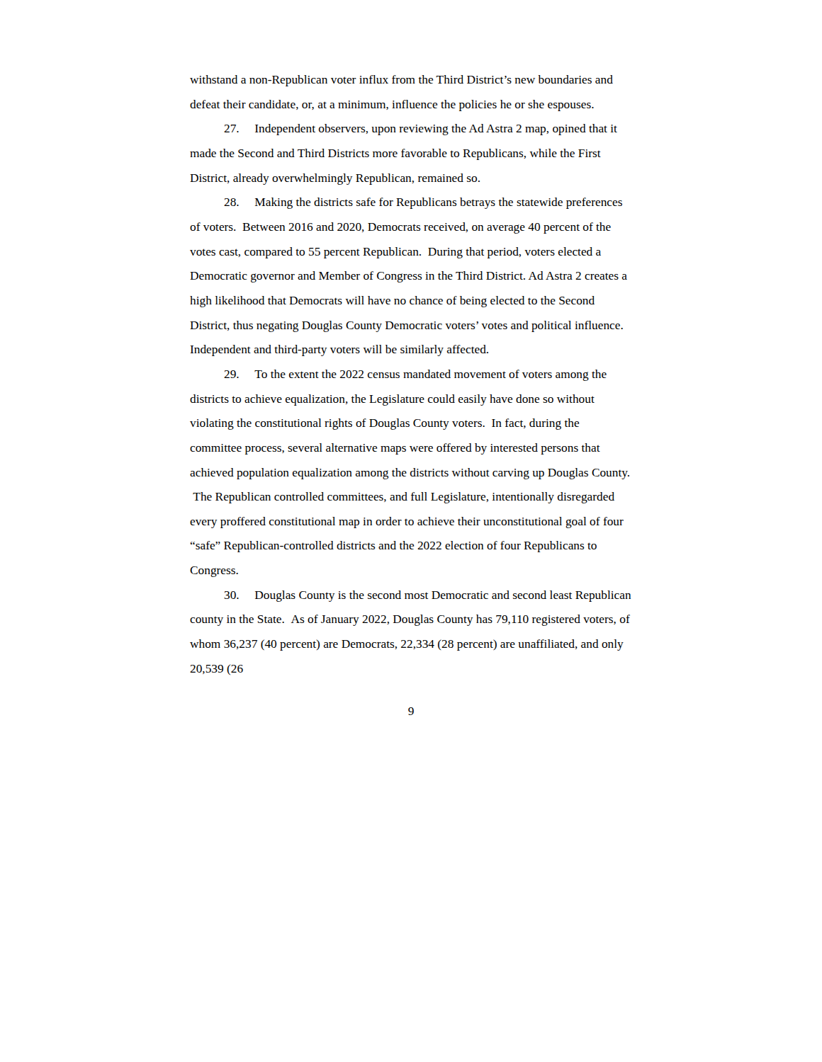withstand a non-Republican voter influx from the Third District’s new boundaries and defeat their candidate, or, at a minimum, influence the policies he or she espouses.
27. Independent observers, upon reviewing the Ad Astra 2 map, opined that it made the Second and Third Districts more favorable to Republicans, while the First District, already overwhelmingly Republican, remained so.
28. Making the districts safe for Republicans betrays the statewide preferences of voters. Between 2016 and 2020, Democrats received, on average 40 percent of the votes cast, compared to 55 percent Republican. During that period, voters elected a Democratic governor and Member of Congress in the Third District. Ad Astra 2 creates a high likelihood that Democrats will have no chance of being elected to the Second District, thus negating Douglas County Democratic voters’ votes and political influence. Independent and third-party voters will be similarly affected.
29. To the extent the 2022 census mandated movement of voters among the districts to achieve equalization, the Legislature could easily have done so without violating the constitutional rights of Douglas County voters. In fact, during the committee process, several alternative maps were offered by interested persons that achieved population equalization among the districts without carving up Douglas County. The Republican controlled committees, and full Legislature, intentionally disregarded every proffered constitutional map in order to achieve their unconstitutional goal of four “safe” Republican-controlled districts and the 2022 election of four Republicans to Congress.
30. Douglas County is the second most Democratic and second least Republican county in the State. As of January 2022, Douglas County has 79,110 registered voters, of whom 36,237 (40 percent) are Democrats, 22,334 (28 percent) are unaffiliated, and only 20,539 (26
9